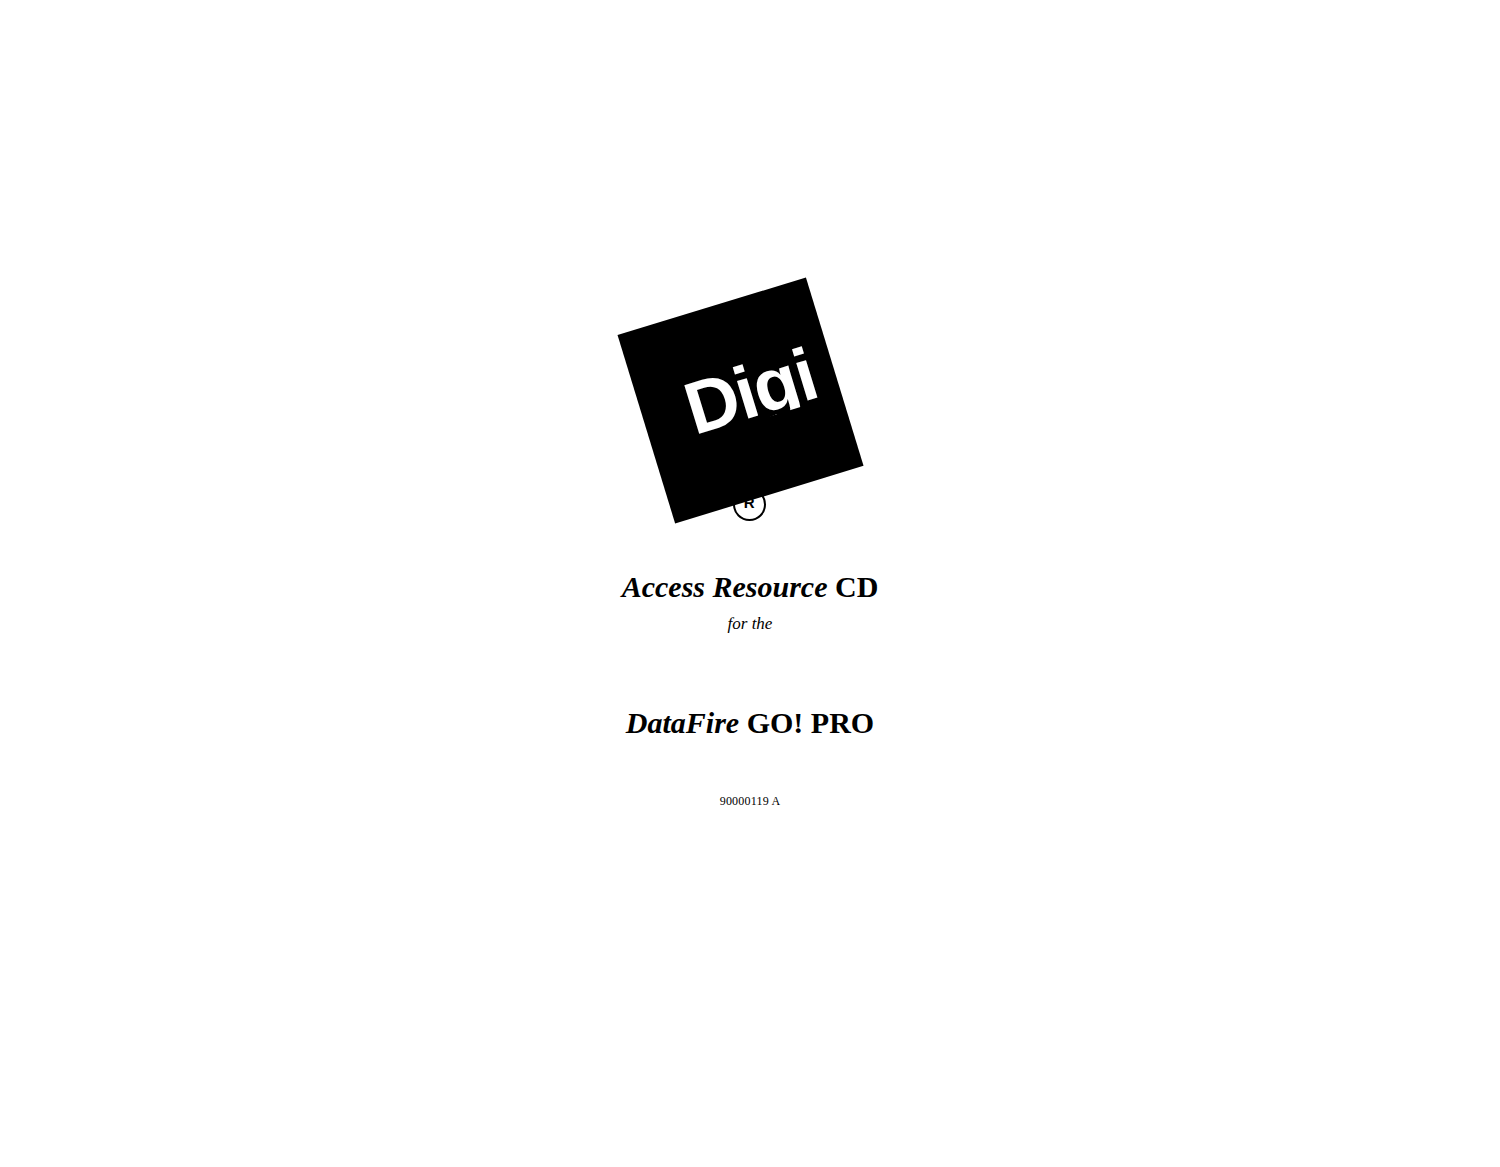Digi
R
Access Resource CD
for the
DataFire GO! PRO
90000119 A